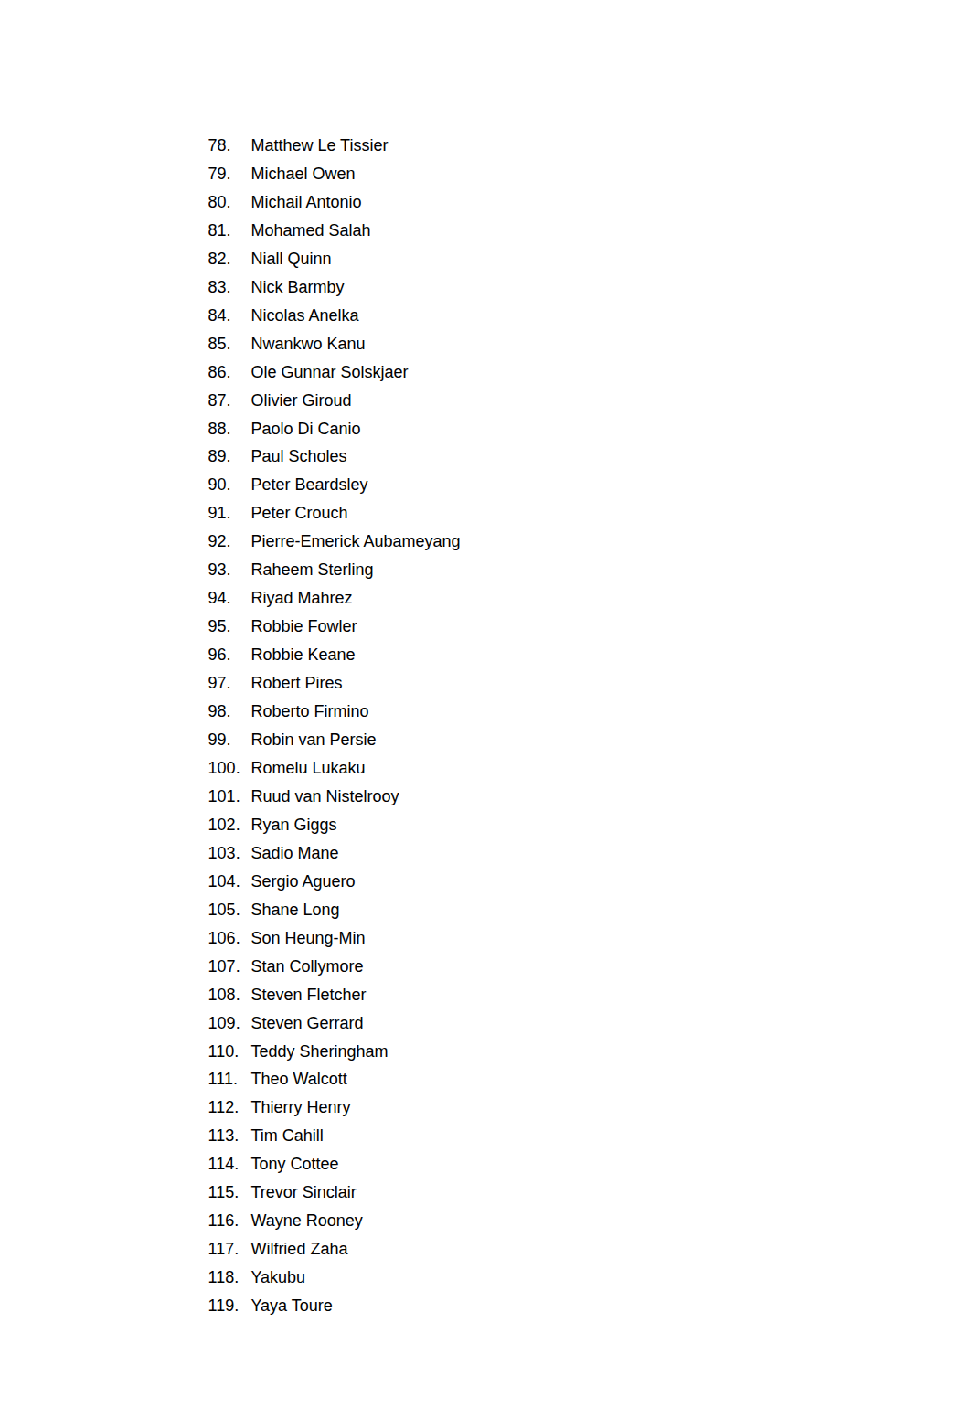78. Matthew Le Tissier
79. Michael Owen
80. Michail Antonio
81. Mohamed Salah
82. Niall Quinn
83. Nick Barmby
84. Nicolas Anelka
85. Nwankwo Kanu
86. Ole Gunnar Solskjaer
87. Olivier Giroud
88. Paolo Di Canio
89. Paul Scholes
90. Peter Beardsley
91. Peter Crouch
92. Pierre-Emerick Aubameyang
93. Raheem Sterling
94. Riyad Mahrez
95. Robbie Fowler
96. Robbie Keane
97. Robert Pires
98. Roberto Firmino
99. Robin van Persie
100. Romelu Lukaku
101. Ruud van Nistelrooy
102. Ryan Giggs
103. Sadio Mane
104. Sergio Aguero
105. Shane Long
106. Son Heung-Min
107. Stan Collymore
108. Steven Fletcher
109. Steven Gerrard
110. Teddy Sheringham
111. Theo Walcott
112. Thierry Henry
113. Tim Cahill
114. Tony Cottee
115. Trevor Sinclair
116. Wayne Rooney
117. Wilfried Zaha
118. Yakubu
119. Yaya Toure